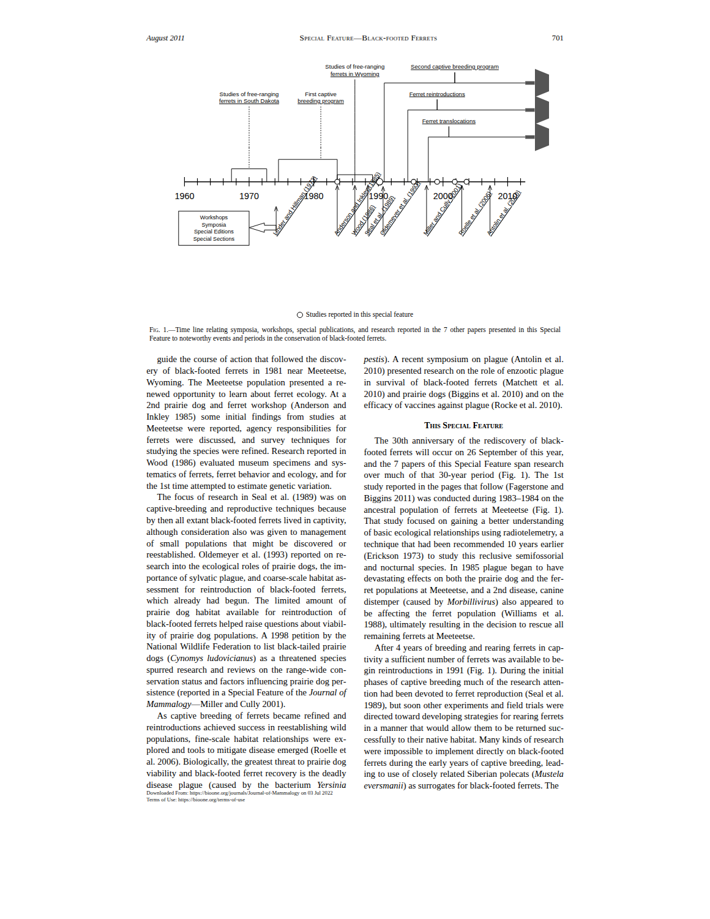August 2011
Special Feature—Black-footed Ferrets
701
Studies of free-ranging ferrets in Wyoming Second captive breeding program Studies of free-ranging ferrets in South Dakota First captive breeding program Ferret reintroductions Ferret translocations 1960 1970 1980 1990 2000 2010 Workshops Symposia Special Editions Special Sections Linder and Hillman (1973) Anderson and Inkley (1985) Wood (1986) Seal et al. (1989) Oldemeyer et al. (1993) Miller and Cully (2001) Roelle et al. (2006) Antolin et al. (2010)
Studies reported in this special feature
Fig. 1.—Time line relating symposia, workshops, special publications, and research reported in the 7 other papers presented in this Special Feature to noteworthy events and periods in the conservation of black-footed ferrets.
guide the course of action that followed the discovery of black-footed ferrets in 1981 near Meeteetse, Wyoming. The Meeteetse population presented a renewed opportunity to learn about ferret ecology. At a 2nd prairie dog and ferret workshop (Anderson and Inkley 1985) some initial findings from studies at Meeteetse were reported, agency responsibilities for ferrets were discussed, and survey techniques for studying the species were refined. Research reported in Wood (1986) evaluated museum specimens and systematics of ferrets, ferret behavior and ecology, and for the 1st time attempted to estimate genetic variation.
The focus of research in Seal et al. (1989) was on captive-breeding and reproductive techniques because by then all extant black-footed ferrets lived in captivity, although consideration also was given to management of small populations that might be discovered or reestablished. Oldemeyer et al. (1993) reported on research into the ecological roles of prairie dogs, the importance of sylvatic plague, and coarse-scale habitat assessment for reintroduction of black-footed ferrets, which already had begun. The limited amount of prairie dog habitat available for reintroduction of black-footed ferrets helped raise questions about viability of prairie dog populations. A 1998 petition by the National Wildlife Federation to list black-tailed prairie dogs (Cynomys ludovicianus) as a threatened species spurred research and reviews on the range-wide conservation status and factors influencing prairie dog persistence (reported in a Special Feature of the Journal of Mammalogy—Miller and Cully 2001).
As captive breeding of ferrets became refined and reintroductions achieved success in reestablishing wild populations, fine-scale habitat relationships were explored and tools to mitigate disease emerged (Roelle et al. 2006). Biologically, the greatest threat to prairie dog viability and black-footed ferret recovery is the deadly disease plague (caused by the bacterium Yersinia pestis). A recent symposium on plague (Antolin et al. 2010) presented research on the role of enzootic plague in survival of black-footed ferrets (Matchett et al. 2010) and prairie dogs (Biggins et al. 2010) and on the efficacy of vaccines against plague (Rocke et al. 2010).
This Special Feature
The 30th anniversary of the rediscovery of black-footed ferrets will occur on 26 September of this year, and the 7 papers of this Special Feature span research over much of that 30-year period (Fig. 1). The 1st study reported in the pages that follow (Fagerstone and Biggins 2011) was conducted during 1983–1984 on the ancestral population of ferrets at Meeteetse (Fig. 1). That study focused on gaining a better understanding of basic ecological relationships using radiotelemetry, a technique that had been recommended 10 years earlier (Erickson 1973) to study this reclusive semifossorial and nocturnal species. In 1985 plague began to have devastating effects on both the prairie dog and the ferret populations at Meeteetse, and a 2nd disease, canine distemper (caused by Morbillivirus) also appeared to be affecting the ferret population (Williams et al. 1988), ultimately resulting in the decision to rescue all remaining ferrets at Meeteetse.
After 4 years of breeding and rearing ferrets in captivity a sufficient number of ferrets was available to begin reintroductions in 1991 (Fig. 1). During the initial phases of captive breeding much of the research attention had been devoted to ferret reproduction (Seal et al. 1989), but soon other experiments and field trials were directed toward developing strategies for rearing ferrets in a manner that would allow them to be returned successfully to their native habitat. Many kinds of research were impossible to implement directly on black-footed ferrets during the early years of captive breeding, leading to use of closely related Siberian polecats (Mustela eversmanii) as surrogates for black-footed ferrets. The
Downloaded From: https://bioone.org/journals/Journal-of-Mammalogy on 03 Jul 2022
Terms of Use: https://bioone.org/terms-of-use